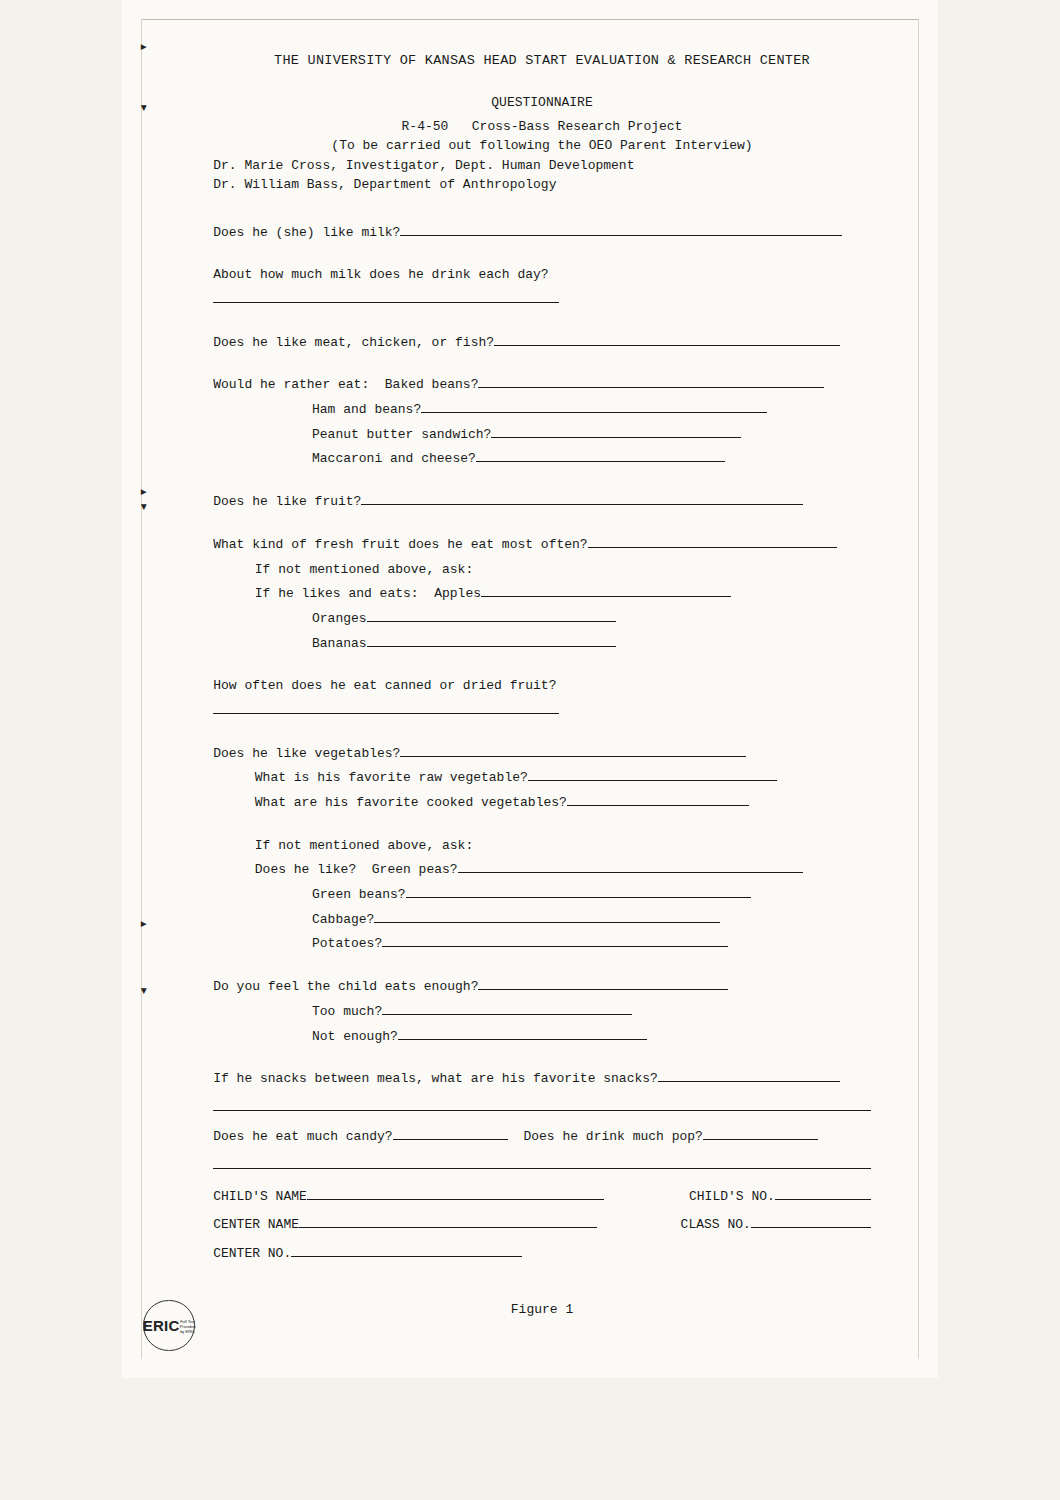▸
▾
▸
▾
▸
▾
THE UNIVERSITY OF KANSAS HEAD START EVALUATION & RESEARCH CENTER
QUESTIONNAIRE
R‑4‑50 Cross-Bass Research Project
(To be carried out following the OEO Parent Interview)
Dr. Marie Cross, Investigator, Dept. Human Development
Dr. William Bass, Department of Anthropology
Does he (she) like milk?
About how much milk does he drink each day?
Does he like meat, chicken, or fish?
Would he rather eat: Baked beans?
Ham and beans?
Peanut butter sandwich?
Maccaroni and cheese?
Does he like fruit?
What kind of fresh fruit does he eat most often?
If not mentioned above, ask:
If he likes and eats: Apples
Oranges
Bananas
How often does he eat canned or dried fruit?
Does he like vegetables?
What is his favorite raw vegetable?
What are his favorite cooked vegetables?
If not mentioned above, ask:
Does he like? Green peas?
Green beans?
Cabbage?
Potatoes?
Do you feel the child eats enough?
Too much?
Not enough?
If he snacks between meals, what are his favorite snacks?
Does he eat much candy? Does he drink much pop?
CHILD'S NAME CHILD'S NO.
CENTER NAME CLASS NO.
CENTER NO.
Figure 1
ERICFull Text Provided by ERIC